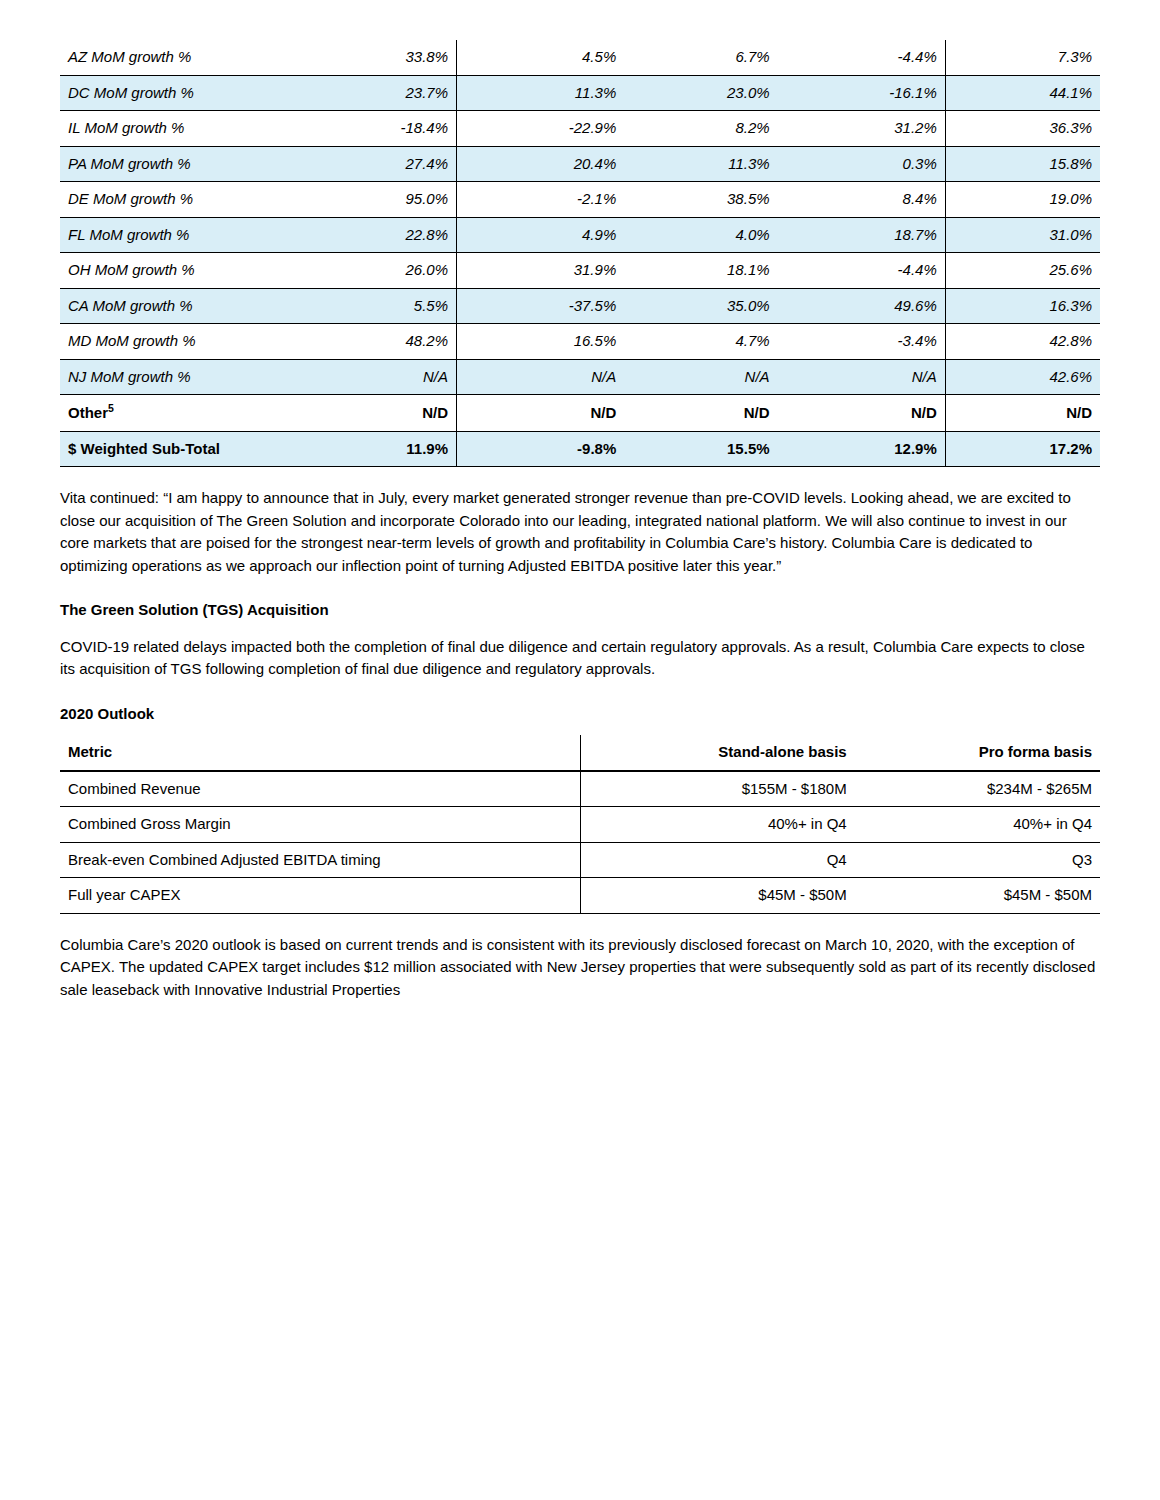| AZ MoM growth % | 33.8% | 4.5% | 6.7% | -4.4% | 7.3% |
| DC MoM growth % | 23.7% | 11.3% | 23.0% | -16.1% | 44.1% |
| IL MoM growth % | -18.4% | -22.9% | 8.2% | 31.2% | 36.3% |
| PA MoM growth % | 27.4% | 20.4% | 11.3% | 0.3% | 15.8% |
| DE MoM growth % | 95.0% | -2.1% | 38.5% | 8.4% | 19.0% |
| FL MoM growth % | 22.8% | 4.9% | 4.0% | 18.7% | 31.0% |
| OH MoM growth % | 26.0% | 31.9% | 18.1% | -4.4% | 25.6% |
| CA MoM growth % | 5.5% | -37.5% | 35.0% | 49.6% | 16.3% |
| MD MoM growth % | 48.2% | 16.5% | 4.7% | -3.4% | 42.8% |
| NJ MoM growth % | N/A | N/A | N/A | N/A | 42.6% |
| Other 5 | N/D | N/D | N/D | N/D | N/D |
| $ Weighted Sub-Total | 11.9% | -9.8% | 15.5% | 12.9% | 17.2% |
Vita continued: “I am happy to announce that in July, every market generated stronger revenue than pre-COVID levels. Looking ahead, we are excited to close our acquisition of The Green Solution and incorporate Colorado into our leading, integrated national platform. We will also continue to invest in our core markets that are poised for the strongest near-term levels of growth and profitability in Columbia Care’s history. Columbia Care is dedicated to optimizing operations as we approach our inflection point of turning Adjusted EBITDA positive later this year.”
The Green Solution (TGS) Acquisition
COVID-19 related delays impacted both the completion of final due diligence and certain regulatory approvals. As a result, Columbia Care expects to close its acquisition of TGS following completion of final due diligence and regulatory approvals.
2020 Outlook
| Metric | Stand-alone basis | Pro forma basis |
| --- | --- | --- |
| Combined Revenue | $155M - $180M | $234M - $265M |
| Combined Gross Margin | 40%+ in Q4 | 40%+ in Q4 |
| Break-even Combined Adjusted EBITDA timing | Q4 | Q3 |
| Full year CAPEX | $45M - $50M | $45M - $50M |
Columbia Care’s 2020 outlook is based on current trends and is consistent with its previously disclosed forecast on March 10, 2020, with the exception of CAPEX. The updated CAPEX target includes $12 million associated with New Jersey properties that were subsequently sold as part of its recently disclosed sale leaseback with Innovative Industrial Properties